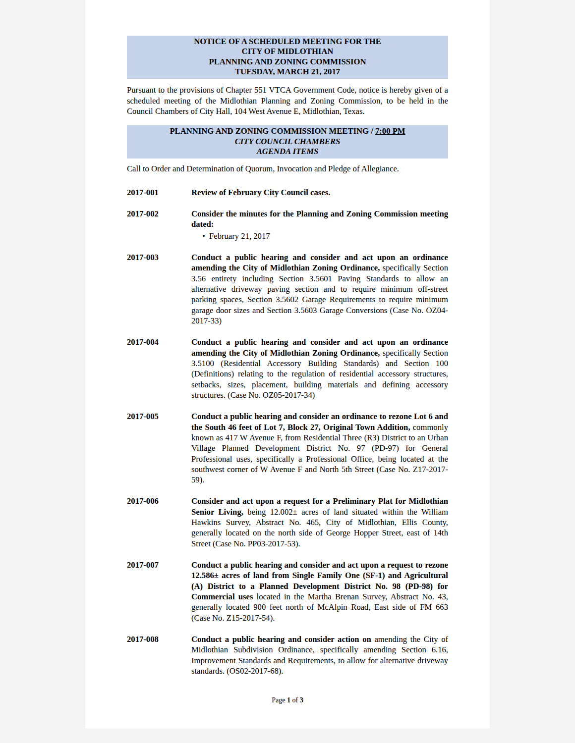NOTICE OF A SCHEDULED MEETING FOR THE
CITY OF MIDLOTHIAN
PLANNING AND ZONING COMMISSION
TUESDAY, MARCH 21, 2017
Pursuant to the provisions of Chapter 551 VTCA Government Code, notice is hereby given of a scheduled meeting of the Midlothian Planning and Zoning Commission, to be held in the Council Chambers of City Hall, 104 West Avenue E, Midlothian, Texas.
PLANNING AND ZONING COMMISSION MEETING / 7:00 PM
CITY COUNCIL CHAMBERS
AGENDA ITEMS
Call to Order and Determination of Quorum, Invocation and Pledge of Allegiance.
2017-001
Review of February City Council cases.
2017-002
Consider the minutes for the Planning and Zoning Commission meeting dated:
February 21, 2017
2017-003
Conduct a public hearing and consider and act upon an ordinance amending the City of Midlothian Zoning Ordinance, specifically Section 3.56 entirety including Section 3.5601 Paving Standards to allow an alternative driveway paving section and to require minimum off-street parking spaces, Section 3.5602 Garage Requirements to require minimum garage door sizes and Section 3.5603 Garage Conversions (Case No. OZ04-2017-33)
2017-004
Conduct a public hearing and consider and act upon an ordinance amending the City of Midlothian Zoning Ordinance, specifically Section 3.5100 (Residential Accessory Building Standards) and Section 100 (Definitions) relating to the regulation of residential accessory structures, setbacks, sizes, placement, building materials and defining accessory structures. (Case No. OZ05-2017-34)
2017-005
Conduct a public hearing and consider an ordinance to rezone Lot 6 and the South 46 feet of Lot 7, Block 27, Original Town Addition, commonly known as 417 W Avenue F, from Residential Three (R3) District to an Urban Village Planned Development District No. 97 (PD-97) for General Professional uses, specifically a Professional Office, being located at the southwest corner of W Avenue F and North 5th Street (Case No. Z17-2017-59).
2017-006
Consider and act upon a request for a Preliminary Plat for Midlothian Senior Living, being 12.002± acres of land situated within the William Hawkins Survey, Abstract No. 465, City of Midlothian, Ellis County, generally located on the north side of George Hopper Street, east of 14th Street (Case No. PP03-2017-53).
2017-007
Conduct a public hearing and consider and act upon a request to rezone 12.586± acres of land from Single Family One (SF-1) and Agricultural (A) District to a Planned Development District No. 98 (PD-98) for Commercial uses located in the Martha Brenan Survey, Abstract No. 43, generally located 900 feet north of McAlpin Road, East side of FM 663 (Case No. Z15-2017-54).
2017-008
Conduct a public hearing and consider action on amending the City of Midlothian Subdivision Ordinance, specifically amending Section 6.16, Improvement Standards and Requirements, to allow for alternative driveway standards. (OS02-2017-68).
Page 1 of 3